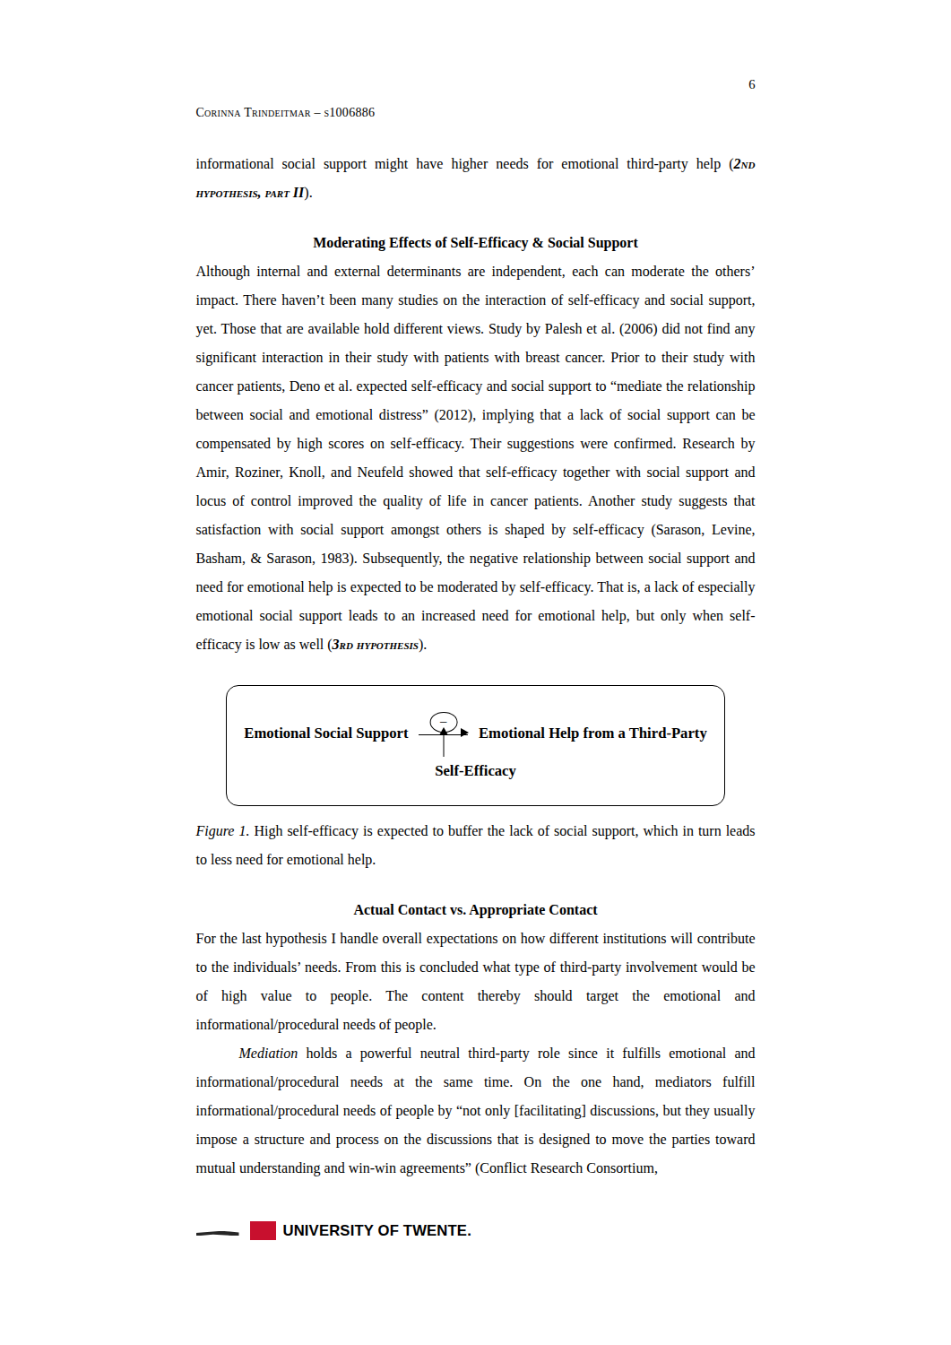6
Corinna Trindeitmar – s1006886
informational social support might have higher needs for emotional third-party help (2nd hypothesis, part II).
Moderating Effects of Self-Efficacy & Social Support
Although internal and external determinants are independent, each can moderate the others’ impact. There haven’t been many studies on the interaction of self-efficacy and social support, yet. Those that are available hold different views. Study by Palesh et al. (2006) did not find any significant interaction in their study with patients with breast cancer. Prior to their study with cancer patients, Deno et al. expected self-efficacy and social support to “mediate the relationship between social and emotional distress” (2012), implying that a lack of social support can be compensated by high scores on self-efficacy. Their suggestions were confirmed. Research by Amir, Roziner, Knoll, and Neufeld showed that self-efficacy together with social support and locus of control improved the quality of life in cancer patients. Another study suggests that satisfaction with social support amongst others is shaped by self-efficacy (Sarason, Levine, Basham, & Sarason, 1983). Subsequently, the negative relationship between social support and need for emotional help is expected to be moderated by self-efficacy. That is, a lack of especially emotional social support leads to an increased need for emotional help, but only when self-efficacy is low as well (3rd hypothesis).
Emotional Social Support – Emotional Help from a Third-Party
Self-Efficacy
Figure 1. High self-efficacy is expected to buffer the lack of social support, which in turn leads to less need for emotional help.
Actual Contact vs. Appropriate Contact
For the last hypothesis I handle overall expectations on how different institutions will contribute to the individuals’ needs. From this is concluded what type of third-party involvement would be of high value to people. The content thereby should target the emotional and informational/procedural needs of people.
Mediation holds a powerful neutral third-party role since it fulfills emotional and informational/procedural needs at the same time. On the one hand, mediators fulfill informational/procedural needs of people by “not only [facilitating] discussions, but they usually impose a structure and process on the discussions that is designed to move the parties toward mutual understanding and win-win agreements” (Conflict Research Consortium,
UNIVERSITY OF TWENTE.